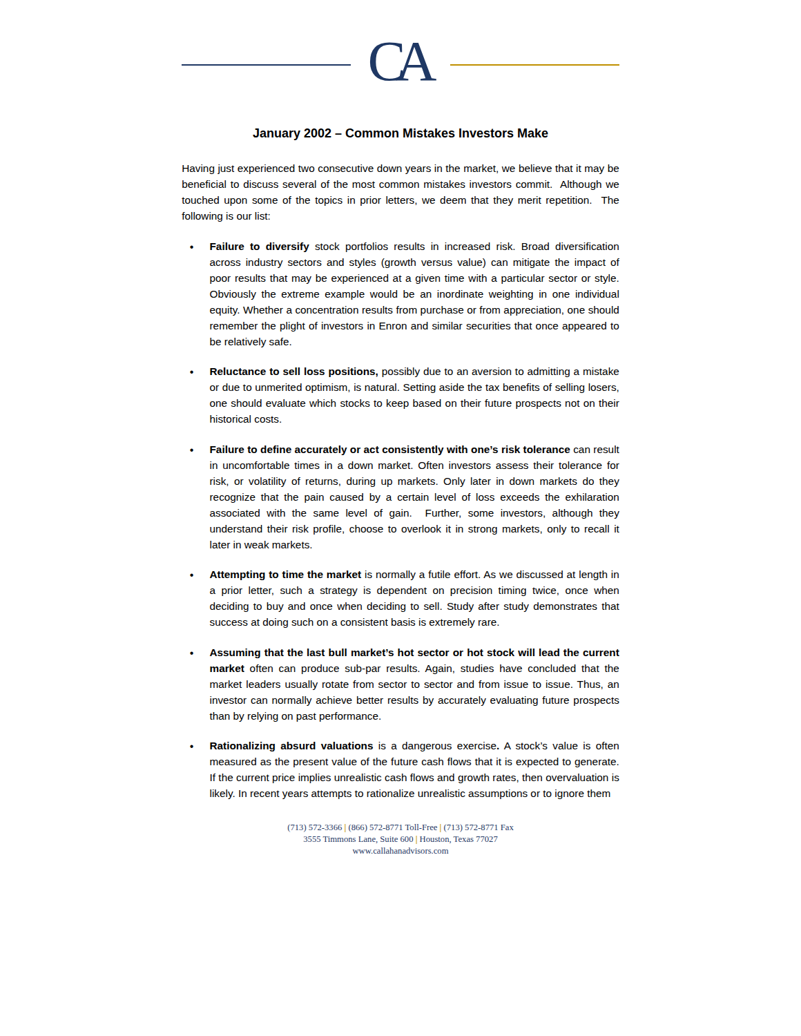CA
January 2002 – Common Mistakes Investors Make
Having just experienced two consecutive down years in the market, we believe that it may be beneficial to discuss several of the most common mistakes investors commit. Although we touched upon some of the topics in prior letters, we deem that they merit repetition. The following is our list:
Failure to diversify stock portfolios results in increased risk. Broad diversification across industry sectors and styles (growth versus value) can mitigate the impact of poor results that may be experienced at a given time with a particular sector or style. Obviously the extreme example would be an inordinate weighting in one individual equity. Whether a concentration results from purchase or from appreciation, one should remember the plight of investors in Enron and similar securities that once appeared to be relatively safe.
Reluctance to sell loss positions, possibly due to an aversion to admitting a mistake or due to unmerited optimism, is natural. Setting aside the tax benefits of selling losers, one should evaluate which stocks to keep based on their future prospects not on their historical costs.
Failure to define accurately or act consistently with one’s risk tolerance can result in uncomfortable times in a down market. Often investors assess their tolerance for risk, or volatility of returns, during up markets. Only later in down markets do they recognize that the pain caused by a certain level of loss exceeds the exhilaration associated with the same level of gain. Further, some investors, although they understand their risk profile, choose to overlook it in strong markets, only to recall it later in weak markets.
Attempting to time the market is normally a futile effort. As we discussed at length in a prior letter, such a strategy is dependent on precision timing twice, once when deciding to buy and once when deciding to sell. Study after study demonstrates that success at doing such on a consistent basis is extremely rare.
Assuming that the last bull market’s hot sector or hot stock will lead the current market often can produce sub-par results. Again, studies have concluded that the market leaders usually rotate from sector to sector and from issue to issue. Thus, an investor can normally achieve better results by accurately evaluating future prospects than by relying on past performance.
Rationalizing absurd valuations is a dangerous exercise. A stock’s value is often measured as the present value of the future cash flows that it is expected to generate. If the current price implies unrealistic cash flows and growth rates, then overvaluation is likely. In recent years attempts to rationalize unrealistic assumptions or to ignore them
(713) 572-3366 | (866) 572-8771 Toll-Free | (713) 572-8771 Fax
3555 Timmons Lane, Suite 600 | Houston, Texas 77027
www.callahanadvisors.com